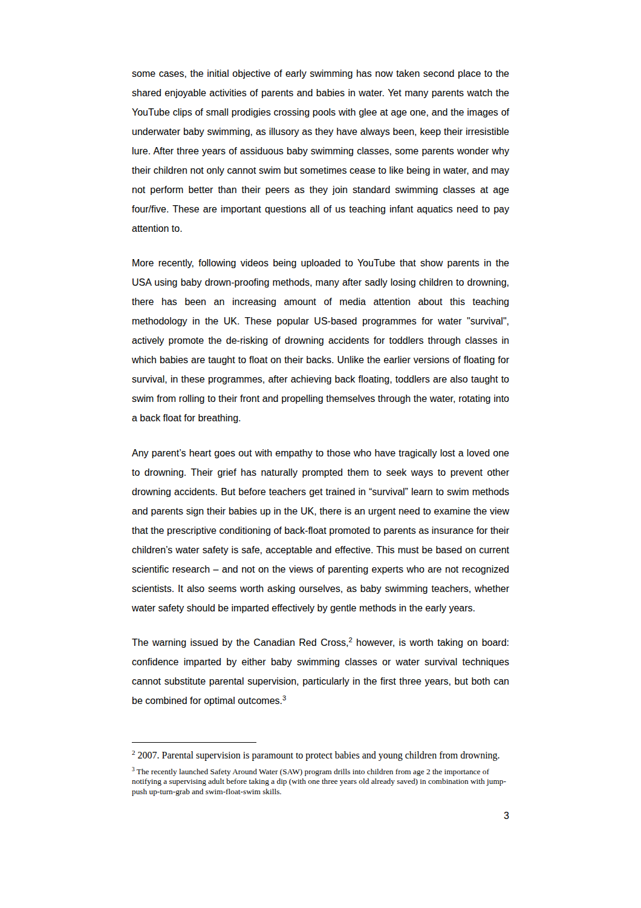some cases, the initial objective of early swimming has now taken second place to the shared enjoyable activities of parents and babies in water. Yet many parents watch the YouTube clips of small prodigies crossing pools with glee at age one, and the images of underwater baby swimming, as illusory as they have always been, keep their irresistible lure. After three years of assiduous baby swimming classes, some parents wonder why their children not only cannot swim but sometimes cease to like being in water, and may not perform better than their peers as they join standard swimming classes at age four/five. These are important questions all of us teaching infant aquatics need to pay attention to.
More recently, following videos being uploaded to YouTube that show parents in the USA using baby drown-proofing methods, many after sadly losing children to drowning, there has been an increasing amount of media attention about this teaching methodology in the UK. These popular US-based programmes for water "survival", actively promote the de-risking of drowning accidents for toddlers through classes in which babies are taught to float on their backs. Unlike the earlier versions of floating for survival, in these programmes, after achieving back floating, toddlers are also taught to swim from rolling to their front and propelling themselves through the water, rotating into a back float for breathing.
Any parent’s heart goes out with empathy to those who have tragically lost a loved one to drowning. Their grief has naturally prompted them to seek ways to prevent other drowning accidents. But before teachers get trained in “survival” learn to swim methods and parents sign their babies up in the UK, there is an urgent need to examine the view that the prescriptive conditioning of back-float promoted to parents as insurance for their children’s water safety is safe, acceptable and effective. This must be based on current scientific research – and not on the views of parenting experts who are not recognized scientists. It also seems worth asking ourselves, as baby swimming teachers, whether water safety should be imparted effectively by gentle methods in the early years.
The warning issued by the Canadian Red Cross,2 however, is worth taking on board: confidence imparted by either baby swimming classes or water survival techniques cannot substitute parental supervision, particularly in the first three years, but both can be combined for optimal outcomes.3
2 2007. Parental supervision is paramount to protect babies and young children from drowning.
3 The recently launched Safety Around Water (SAW) program drills into children from age 2 the importance of notifying a supervising adult before taking a dip (with one three years old already saved) in combination with jump-push up-turn-grab and swim-float-swim skills.
3